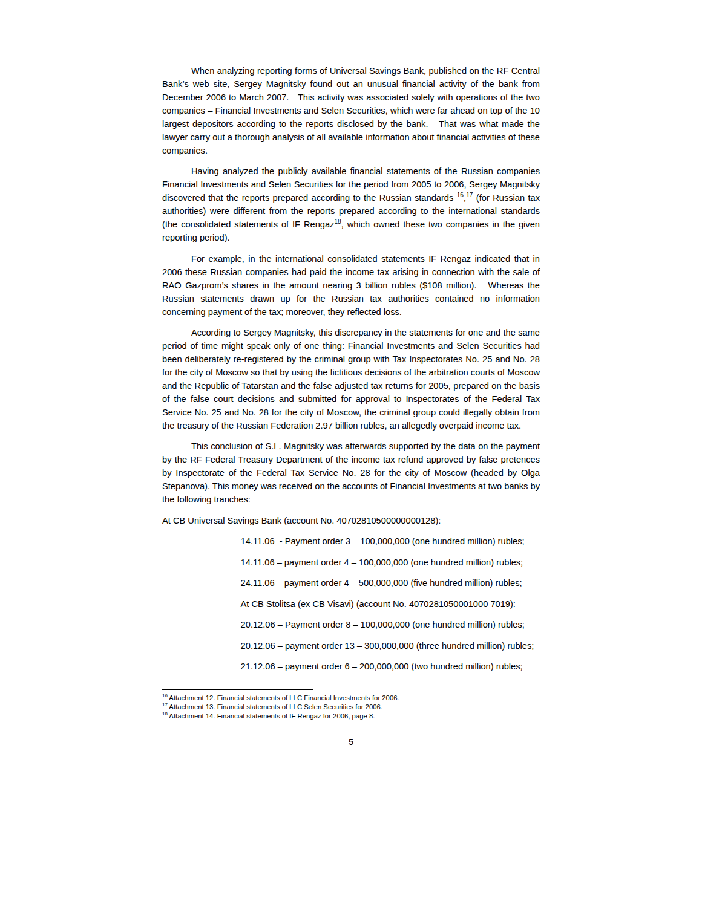When analyzing reporting forms of Universal Savings Bank, published on the RF Central Bank’s web site, Sergey Magnitsky found out an unusual financial activity of the bank from December 2006 to March 2007. This activity was associated solely with operations of the two companies – Financial Investments and Selen Securities, which were far ahead on top of the 10 largest depositors according to the reports disclosed by the bank. That was what made the lawyer carry out a thorough analysis of all available information about financial activities of these companies.
Having analyzed the publicly available financial statements of the Russian companies Financial Investments and Selen Securities for the period from 2005 to 2006, Sergey Magnitsky discovered that the reports prepared according to the Russian standards 16,17 (for Russian tax authorities) were different from the reports prepared according to the international standards (the consolidated statements of IF Rengaz18, which owned these two companies in the given reporting period).
For example, in the international consolidated statements IF Rengaz indicated that in 2006 these Russian companies had paid the income tax arising in connection with the sale of RAO Gazprom’s shares in the amount nearing 3 billion rubles ($108 million). Whereas the Russian statements drawn up for the Russian tax authorities contained no information concerning payment of the tax; moreover, they reflected loss.
According to Sergey Magnitsky, this discrepancy in the statements for one and the same period of time might speak only of one thing: Financial Investments and Selen Securities had been deliberately re-registered by the criminal group with Tax Inspectorates No. 25 and No. 28 for the city of Moscow so that by using the fictitious decisions of the arbitration courts of Moscow and the Republic of Tatarstan and the false adjusted tax returns for 2005, prepared on the basis of the false court decisions and submitted for approval to Inspectorates of the Federal Tax Service No. 25 and No. 28 for the city of Moscow, the criminal group could illegally obtain from the treasury of the Russian Federation 2.97 billion rubles, an allegedly overpaid income tax.
This conclusion of S.L. Magnitsky was afterwards supported by the data on the payment by the RF Federal Treasury Department of the income tax refund approved by false pretences by Inspectorate of the Federal Tax Service No. 28 for the city of Moscow (headed by Olga Stepanova). This money was received on the accounts of Financial Investments at two banks by the following tranches:
At CB Universal Savings Bank (account No. 40702810500000000128):
14.11.06 - Payment order 3 – 100,000,000 (one hundred million) rubles;
14.11.06 – payment order 4 – 100,000,000 (one hundred million) rubles;
24.11.06 – payment order 4 – 500,000,000 (five hundred million) rubles;
At CB Stolitsa (ex CB Visavi) (account No. 4070281050001000 7019):
20.12.06 – Payment order 8 – 100,000,000 (one hundred million) rubles;
20.12.06 – payment order 13 – 300,000,000 (three hundred million) rubles;
21.12.06 – payment order 6 – 200,000,000 (two hundred million) rubles;
16 Attachment 12. Financial statements of LLC Financial Investments for 2006.
17 Attachment 13. Financial statements of LLC Selen Securities for 2006.
18 Attachment 14. Financial statements of IF Rengaz for 2006, page 8.
5